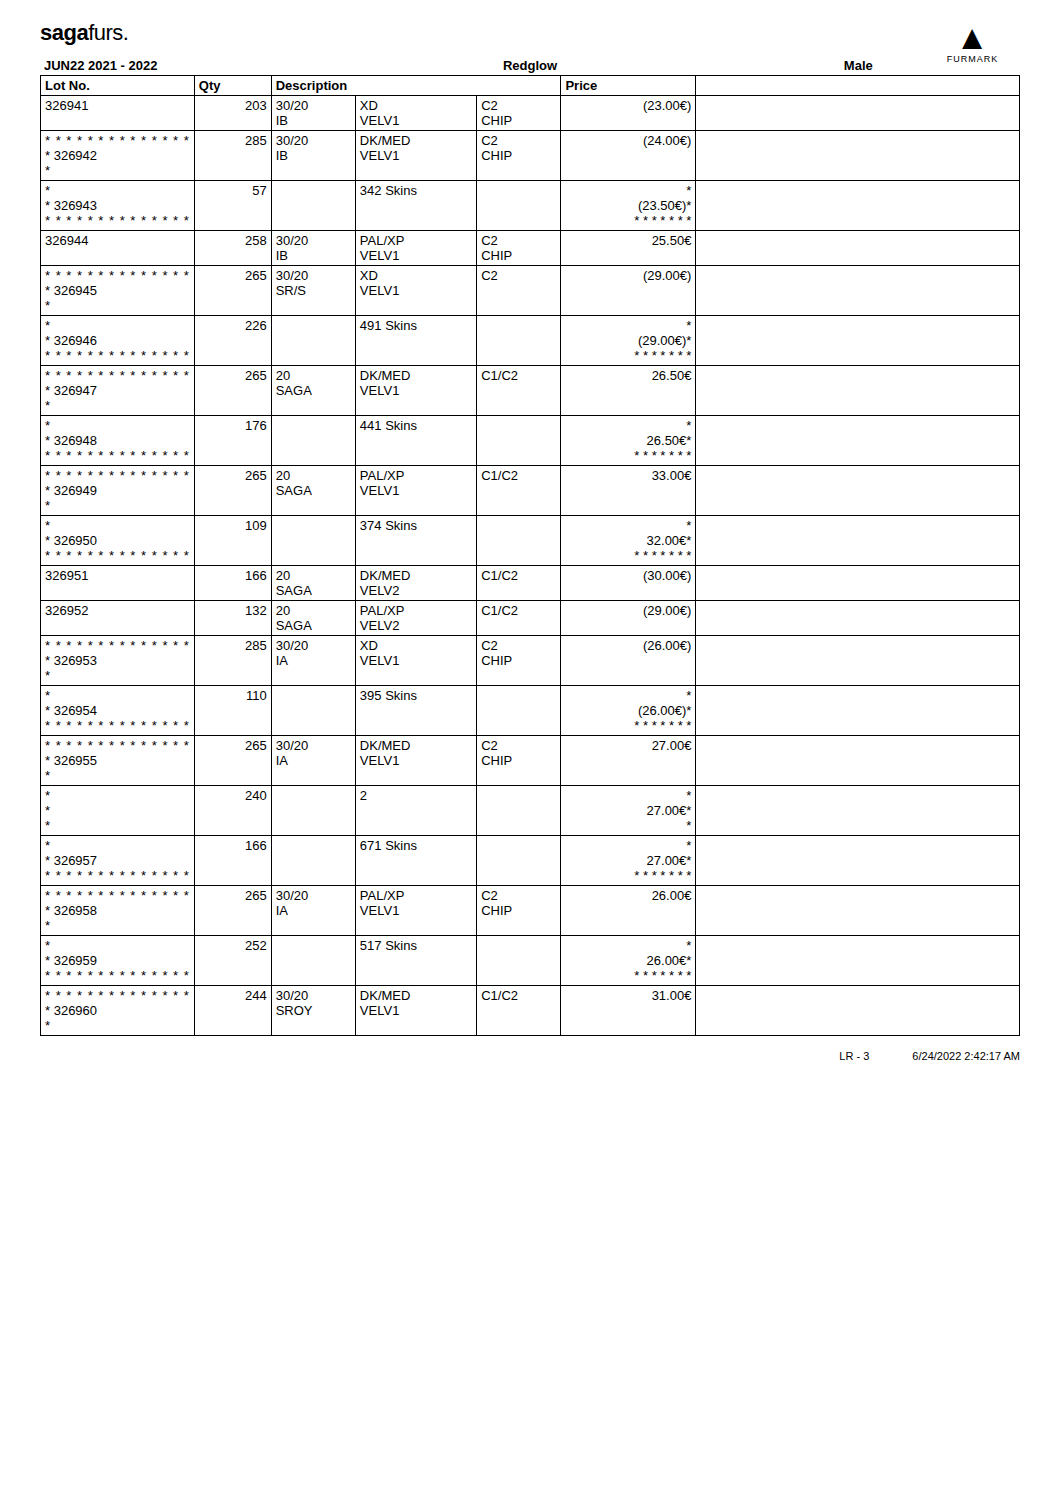sagafurs.
▲
FURMARK
| JUN22 2021 - 2022 | Redglow | Male |
| Lot No. | Qty | Description | Price | |
| --- | --- | --- | --- | --- |
| 326941 | 203 | 30/20 IB | XD VELV1 | C2 CHIP | (23.00€) | |
| * * * * * * * * * * * * * * * 326942 * | 285 | 30/20 IB | DK/MED VELV1 | C2 CHIP | (24.00€) | |
| * * 326943 * * * * * * * * * * * * * * | 57 | | 342 Skins | | * (23.50€)* * * * * * * * | |
| 326944 | 258 | 30/20 IB | PAL/XP VELV1 | C2 CHIP | 25.50€ | |
| * * * * * * * * * * * * * * * 326945 * | 265 | 30/20 SR/S | XD VELV1 | C2 | (29.00€) | |
| * * 326946 * * * * * * * * * * * * * * | 226 | | 491 Skins | | * (29.00€)* * * * * * * * | |
| * * * * * * * * * * * * * * * 326947 * | 265 | 20 SAGA | DK/MED VELV1 | C1/C2 | 26.50€ | |
| * * 326948 * * * * * * * * * * * * * * | 176 | | 441 Skins | | * 26.50€* * * * * * * * | |
| * * * * * * * * * * * * * * * 326949 * | 265 | 20 SAGA | PAL/XP VELV1 | C1/C2 | 33.00€ | |
| * * 326950 * * * * * * * * * * * * * * | 109 | | 374 Skins | | * 32.00€* * * * * * * * | |
| 326951 | 166 | 20 SAGA | DK/MED VELV2 | C1/C2 | (30.00€) | |
| 326952 | 132 | 20 SAGA | PAL/XP VELV2 | C1/C2 | (29.00€) | |
| * * * * * * * * * * * * * * * 326953 * | 285 | 30/20 IA | XD VELV1 | C2 CHIP | (26.00€) | |
| * * 326954 * * * * * * * * * * * * * * | 110 | | 395 Skins | | * (26.00€)* * * * * * * * | |
| * * * * * * * * * * * * * * * 326955 * | 265 | 30/20 IA | DK/MED VELV1 | C2 CHIP | 27.00€ | |
| * * * | 240 | | 2 | | * 27.00€* * | |
| * * 326957 * * * * * * * * * * * * * * | 166 | | 671 Skins | | * 27.00€* * * * * * * * | |
| * * * * * * * * * * * * * * * 326958 * | 265 | 30/20 IA | PAL/XP VELV1 | C2 CHIP | 26.00€ | |
| * * 326959 * * * * * * * * * * * * * * | 252 | | 517 Skins | | * 26.00€* * * * * * * * | |
| * * * * * * * * * * * * * * * 326960 * | 244 | 30/20 SROY | DK/MED VELV1 | C1/C2 | 31.00€ | |
LR - 3 6/24/2022 2:42:17 AM